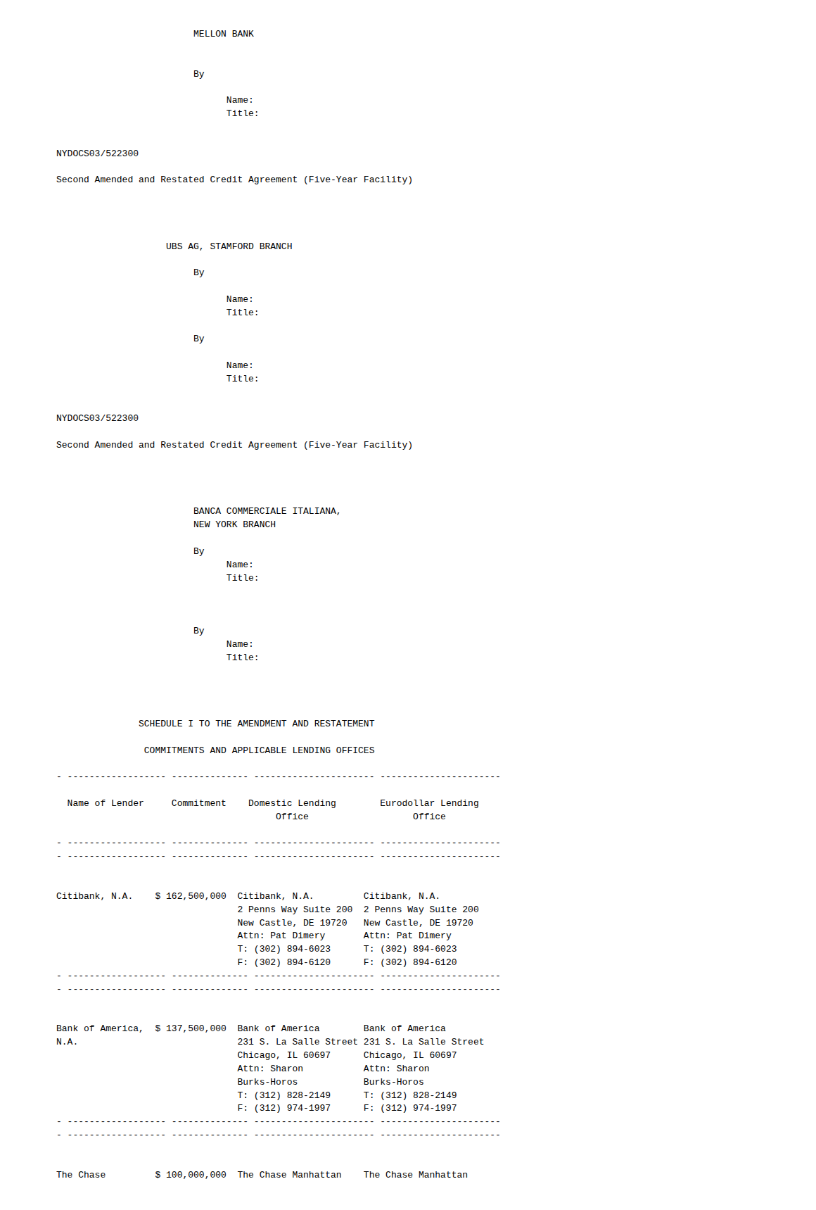MELLON BANK


                         By

                               Name:
                               Title:


NYDOCS03/522300

Second Amended and Restated Credit Agreement (Five-Year Facility)




                    UBS AG, STAMFORD BRANCH

                         By

                               Name:
                               Title:

                         By

                               Name:
                               Title:


NYDOCS03/522300

Second Amended and Restated Credit Agreement (Five-Year Facility)




                         BANCA COMMERCIALE ITALIANA,
                         NEW YORK BRANCH

                         By
                               Name:
                               Title:



                         By
                               Name:
                               Title:




               SCHEDULE I TO THE AMENDMENT AND RESTATEMENT

                COMMITMENTS AND APPLICABLE LENDING OFFICES

- ------------------ -------------- ---------------------- ----------------------

  Name of Lender     Commitment    Domestic Lending        Eurodollar Lending
                                        Office                   Office

- ------------------ -------------- ---------------------- ----------------------
- ------------------ -------------- ---------------------- ----------------------


Citibank, N.A.    $ 162,500,000  Citibank, N.A.         Citibank, N.A.
                                 2 Penns Way Suite 200  2 Penns Way Suite 200
                                 New Castle, DE 19720   New Castle, DE 19720
                                 Attn: Pat Dimery       Attn: Pat Dimery
                                 T: (302) 894-6023      T: (302) 894-6023
                                 F: (302) 894-6120      F: (302) 894-6120
- ------------------ -------------- ---------------------- ----------------------
- ------------------ -------------- ---------------------- ----------------------


Bank of America,  $ 137,500,000  Bank of America        Bank of America
N.A.                             231 S. La Salle Street 231 S. La Salle Street
                                 Chicago, IL 60697      Chicago, IL 60697
                                 Attn: Sharon           Attn: Sharon
                                 Burks-Horos            Burks-Horos
                                 T: (312) 828-2149      T: (312) 828-2149
                                 F: (312) 974-1997      F: (312) 974-1997
- ------------------ -------------- ---------------------- ----------------------
- ------------------ -------------- ---------------------- ----------------------


The Chase         $ 100,000,000  The Chase Manhattan    The Chase Manhattan